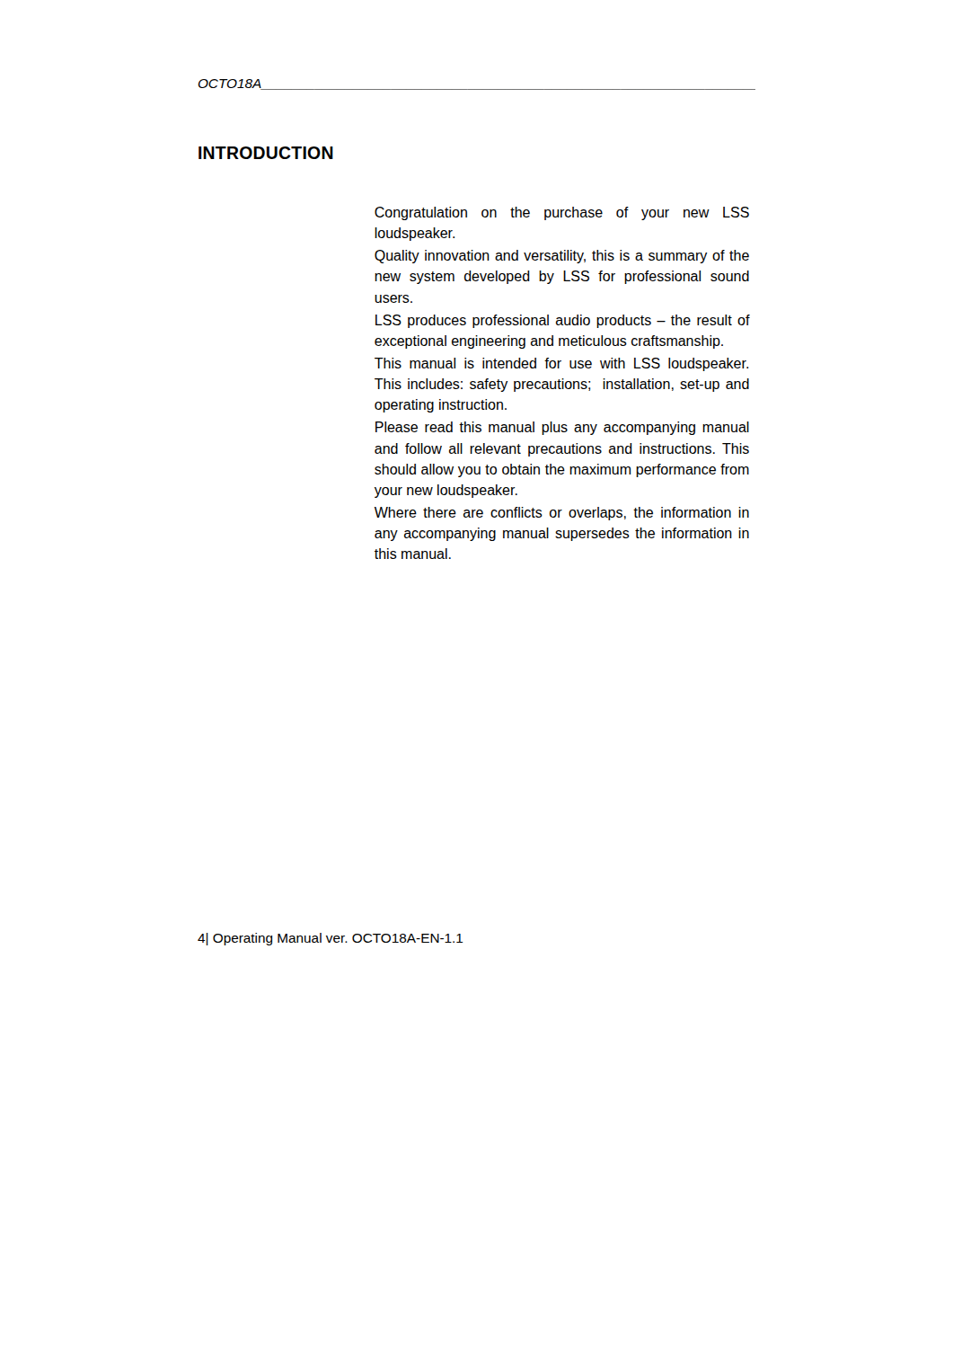OCTO18A__________________________________________________________________________________
INTRODUCTION
Congratulation on the purchase of your new LSS loudspeaker.
Quality innovation and versatility, this is a summary of the new system developed by LSS for professional sound users.
LSS produces professional audio products – the result of exceptional engineering and meticulous craftsmanship.
This manual is intended for use with LSS loudspeaker. This includes: safety precautions; installation, set-up and operating instruction.
Please read this manual plus any accompanying manual and follow all relevant precautions and instructions. This should allow you to obtain the maximum performance from your new loudspeaker.
Where there are conflicts or overlaps, the information in any accompanying manual supersedes the information in this manual.
4| Operating Manual ver. OCTO18A-EN-1.1